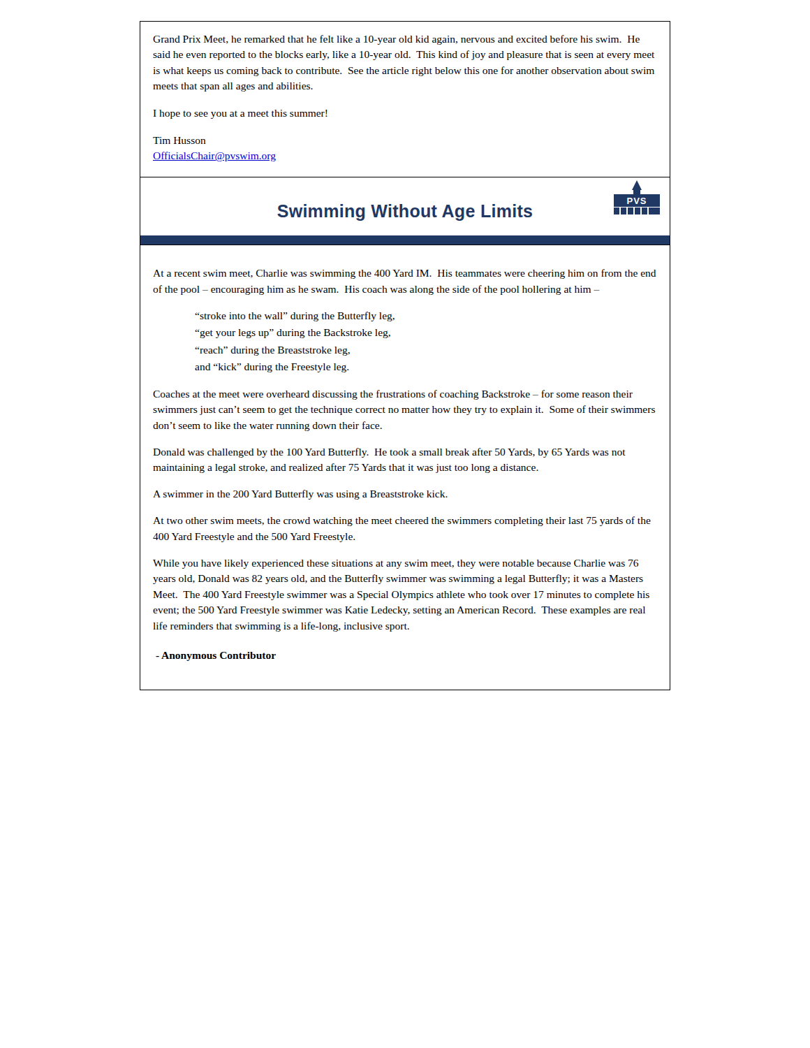Grand Prix Meet, he remarked that he felt like a 10-year old kid again, nervous and excited before his swim. He said he even reported to the blocks early, like a 10-year old. This kind of joy and pleasure that is seen at every meet is what keeps us coming back to contribute. See the article right below this one for another observation about swim meets that span all ages and abilities.
I hope to see you at a meet this summer!
Tim Husson
OfficialsChair@pvswim.org
Swimming Without Age Limits
PVS
At a recent swim meet, Charlie was swimming the 400 Yard IM. His teammates were cheering him on from the end of the pool – encouraging him as he swam. His coach was along the side of the pool hollering at him –
“stroke into the wall” during the Butterfly leg,
“get your legs up” during the Backstroke leg,
“reach” during the Breaststroke leg,
and “kick” during the Freestyle leg.
Coaches at the meet were overheard discussing the frustrations of coaching Backstroke – for some reason their swimmers just can’t seem to get the technique correct no matter how they try to explain it. Some of their swimmers don’t seem to like the water running down their face.
Donald was challenged by the 100 Yard Butterfly. He took a small break after 50 Yards, by 65 Yards was not maintaining a legal stroke, and realized after 75 Yards that it was just too long a distance.
A swimmer in the 200 Yard Butterfly was using a Breaststroke kick.
At two other swim meets, the crowd watching the meet cheered the swimmers completing their last 75 yards of the 400 Yard Freestyle and the 500 Yard Freestyle.
While you have likely experienced these situations at any swim meet, they were notable because Charlie was 76 years old, Donald was 82 years old, and the Butterfly swimmer was swimming a legal Butterfly; it was a Masters Meet. The 400 Yard Freestyle swimmer was a Special Olympics athlete who took over 17 minutes to complete his event; the 500 Yard Freestyle swimmer was Katie Ledecky, setting an American Record. These examples are real life reminders that swimming is a life-long, inclusive sport.
- Anonymous Contributor